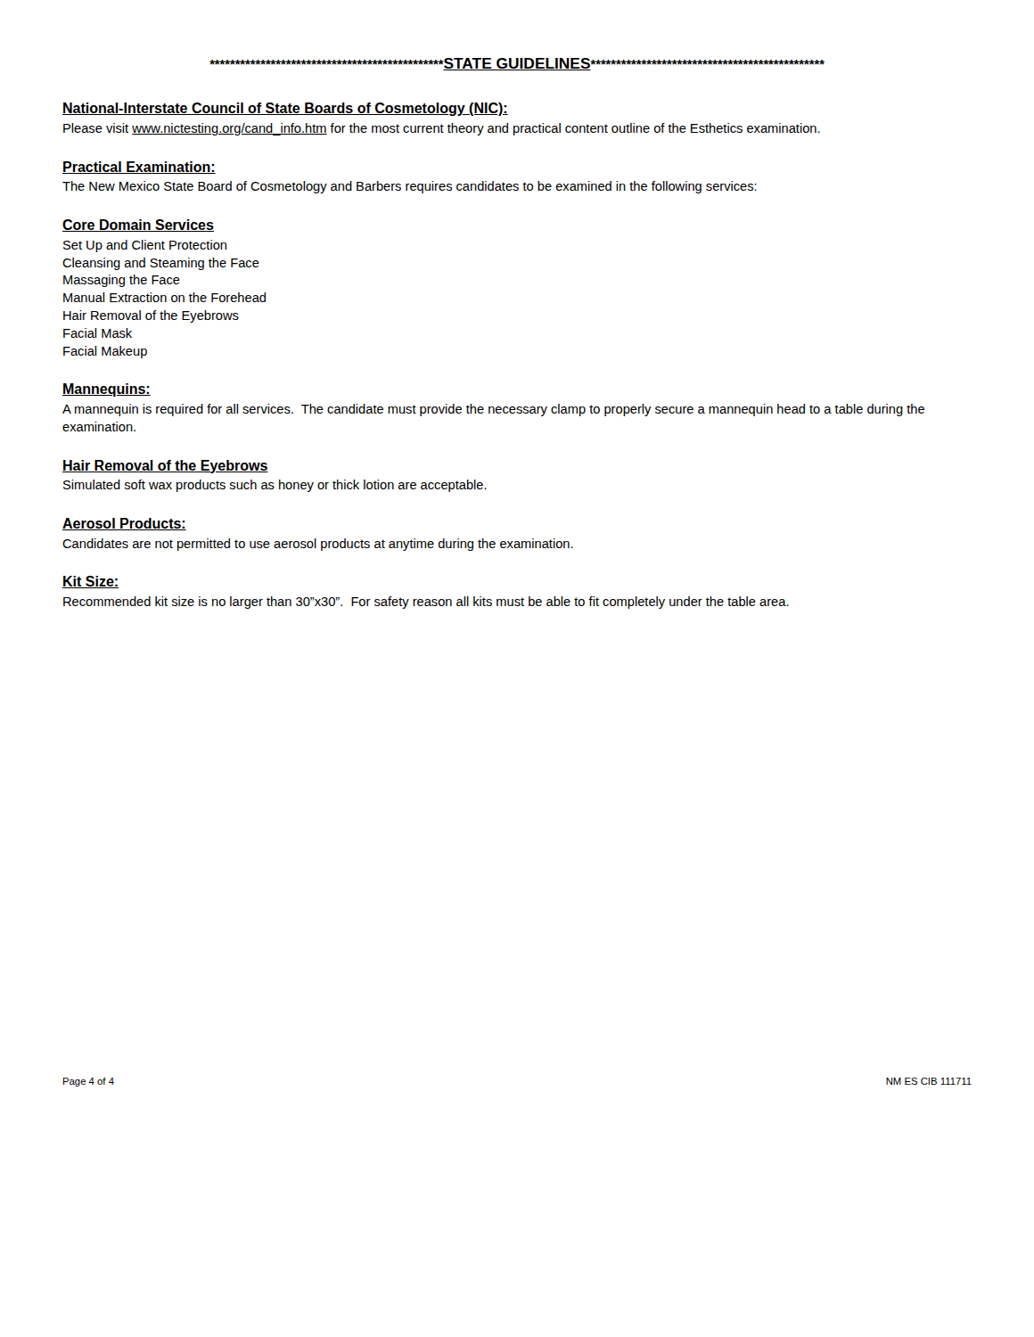**********************************************STATE GUIDELINES**********************************************
National-Interstate Council of State Boards of Cosmetology (NIC):
Please visit www.nictesting.org/cand_info.htm for the most current theory and practical content outline of the Esthetics examination.
Practical Examination:
The New Mexico State Board of Cosmetology and Barbers requires candidates to be examined in the following services:
Core Domain Services
Set Up and Client Protection
Cleansing and Steaming the Face
Massaging the Face
Manual Extraction on the Forehead
Hair Removal of the Eyebrows
Facial Mask
Facial Makeup
Mannequins:
A mannequin is required for all services. The candidate must provide the necessary clamp to properly secure a mannequin head to a table during the examination.
Hair Removal of the Eyebrows
Simulated soft wax products such as honey or thick lotion are acceptable.
Aerosol Products:
Candidates are not permitted to use aerosol products at anytime during the examination.
Kit Size:
Recommended kit size is no larger than 30”x30”. For safety reason all kits must be able to fit completely under the table area.
Page 4 of 4 NM ES CIB 111711